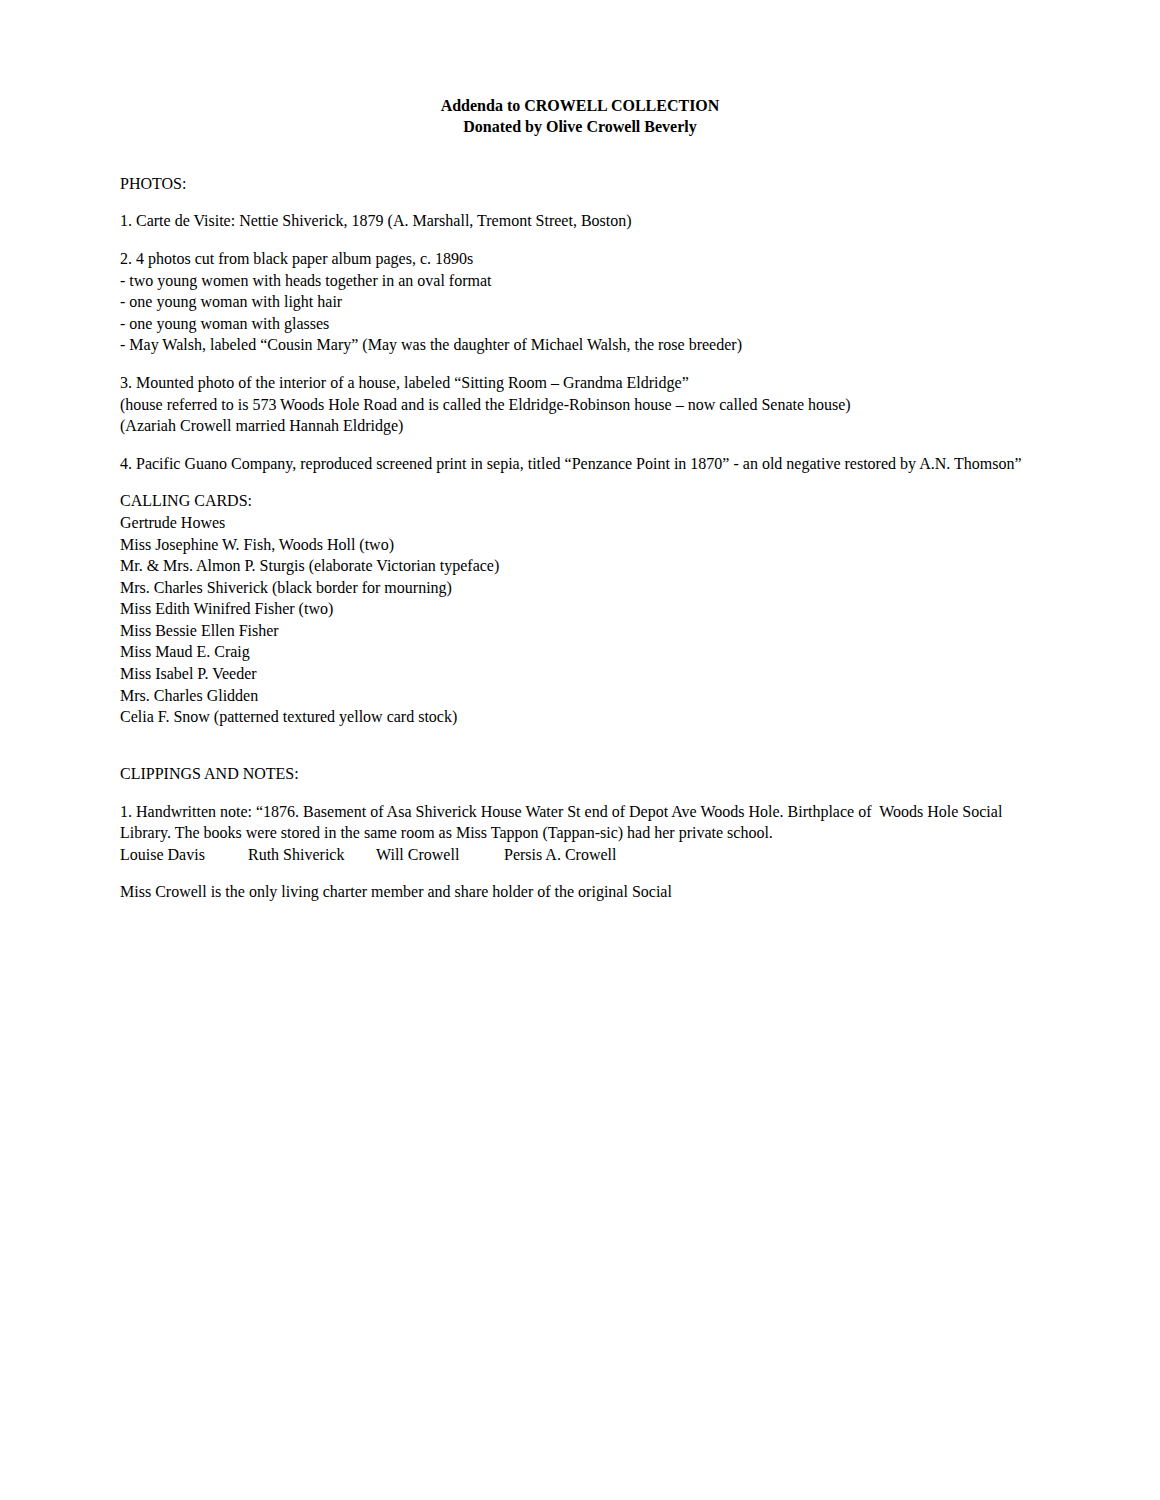Addenda to CROWELL COLLECTIONDonated by Olive Crowell Beverly
PHOTOS:
1. Carte de Visite: Nettie Shiverick, 1879 (A. Marshall, Tremont Street, Boston)
2. 4 photos cut from black paper album pages, c. 1890s
- two young women with heads together in an oval format
- one young woman with light hair
- one young woman with glasses
- May Walsh, labeled “Cousin Mary” (May was the daughter of Michael Walsh, the rose breeder)
3. Mounted photo of the interior of a house, labeled “Sitting Room – Grandma Eldridge”
(house referred to is 573 Woods Hole Road and is called the Eldridge-Robinson house – now called Senate house)
(Azariah Crowell married Hannah Eldridge)
4. Pacific Guano Company, reproduced screened print in sepia, titled “Penzance Point in 1870” - an old negative restored by A.N. Thomson”
CALLING CARDS:
Gertrude Howes
Miss Josephine W. Fish, Woods Holl (two)
Mr. & Mrs. Almon P. Sturgis (elaborate Victorian typeface)
Mrs. Charles Shiverick (black border for mourning)
Miss Edith Winifred Fisher (two)
Miss Bessie Ellen Fisher
Miss Maud E. Craig
Miss Isabel P. Veeder
Mrs. Charles Glidden
Celia F. Snow (patterned textured yellow card stock)
CLIPPINGS AND NOTES:
1. Handwritten note: “1876. Basement of Asa Shiverick House Water St end of Depot Ave Woods Hole. Birthplace of Woods Hole Social Library. The books were stored in the same room as Miss Tappon (Tappan-sic) had her private school.
Louise Davis Ruth Shiverick Will Crowell Persis A. Crowell
Miss Crowell is the only living charter member and share holder of the original Social